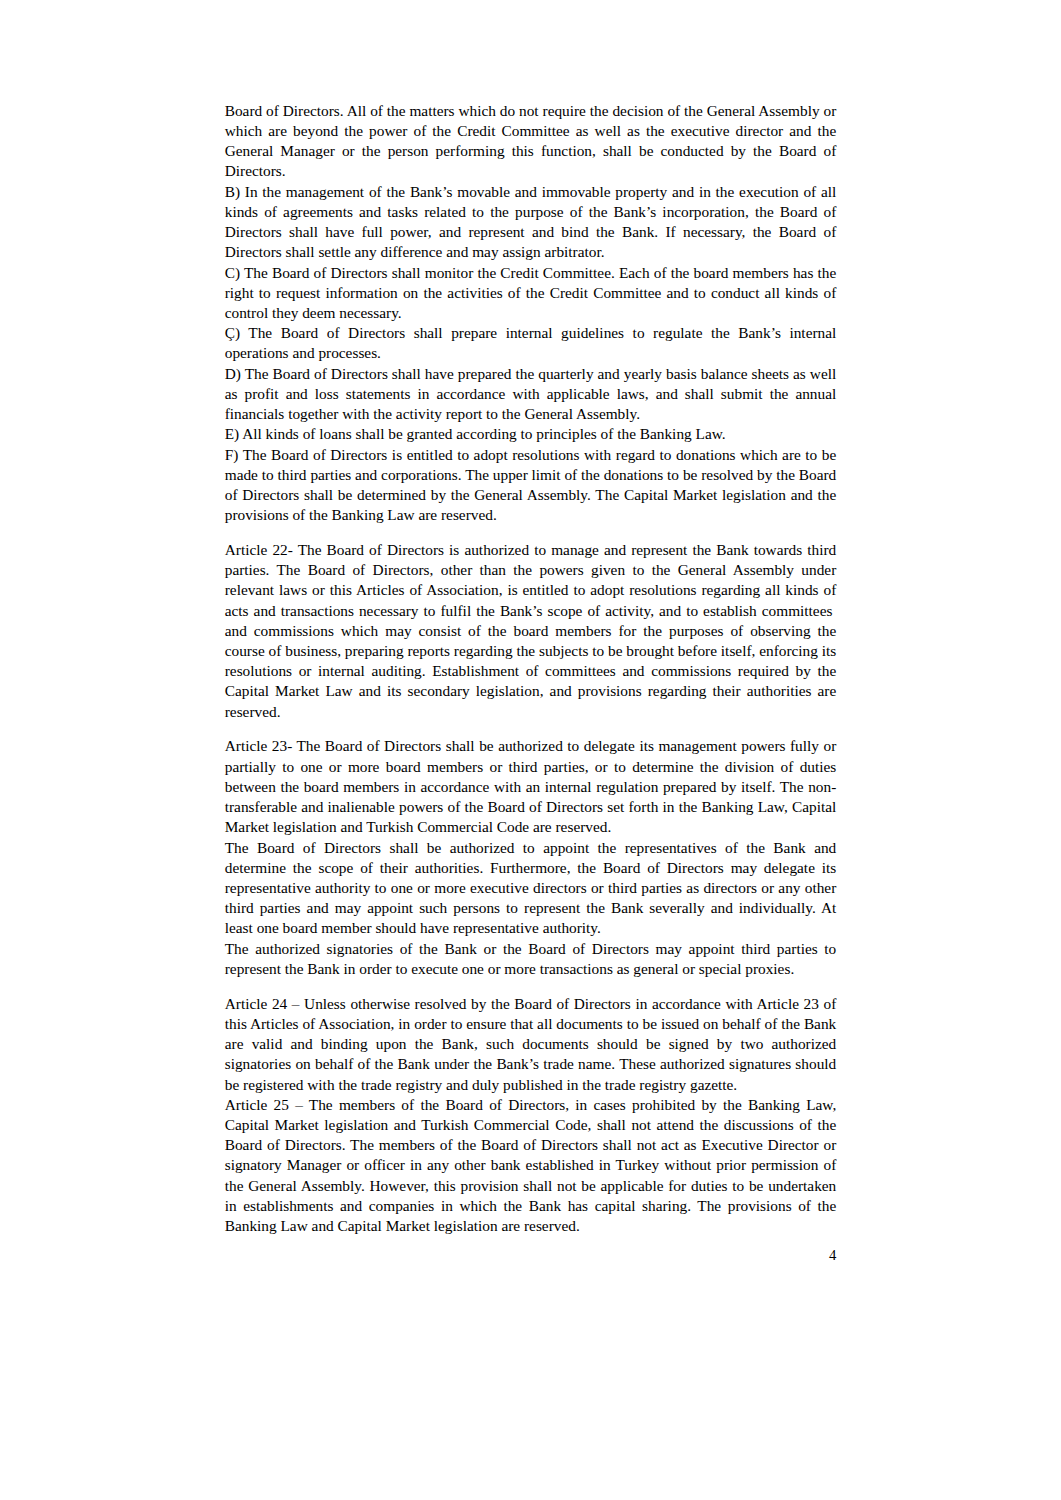Board of Directors. All of the matters which do not require the decision of the General Assembly or which are beyond the power of the Credit Committee as well as the executive director and the General Manager or the person performing this function, shall be conducted by the Board of Directors.
B) In the management of the Bank’s movable and immovable property and in the execution of all kinds of agreements and tasks related to the purpose of the Bank’s incorporation, the Board of Directors shall have full power, and represent and bind the Bank. If necessary, the Board of Directors shall settle any difference and may assign arbitrator.
C) The Board of Directors shall monitor the Credit Committee. Each of the board members has the right to request information on the activities of the Credit Committee and to conduct all kinds of control they deem necessary.
Ç) The Board of Directors shall prepare internal guidelines to regulate the Bank’s internal operations and processes.
D) The Board of Directors shall have prepared the quarterly and yearly basis balance sheets as well as profit and loss statements in accordance with applicable laws, and shall submit the annual financials together with the activity report to the General Assembly.
E) All kinds of loans shall be granted according to principles of the Banking Law.
F) The Board of Directors is entitled to adopt resolutions with regard to donations which are to be made to third parties and corporations. The upper limit of the donations to be resolved by the Board of Directors shall be determined by the General Assembly. The Capital Market legislation and the provisions of the Banking Law are reserved.
Article 22- The Board of Directors is authorized to manage and represent the Bank towards third parties. The Board of Directors, other than the powers given to the General Assembly under relevant laws or this Articles of Association, is entitled to adopt resolutions regarding all kinds of acts and transactions necessary to fulfil the Bank’s scope of activity, and to establish committees and commissions which may consist of the board members for the purposes of observing the course of business, preparing reports regarding the subjects to be brought before itself, enforcing its resolutions or internal auditing. Establishment of committees and commissions required by the Capital Market Law and its secondary legislation, and provisions regarding their authorities are reserved.
Article 23- The Board of Directors shall be authorized to delegate its management powers fully or partially to one or more board members or third parties, or to determine the division of duties between the board members in accordance with an internal regulation prepared by itself. The non-transferable and inalienable powers of the Board of Directors set forth in the Banking Law, Capital Market legislation and Turkish Commercial Code are reserved.
The Board of Directors shall be authorized to appoint the representatives of the Bank and determine the scope of their authorities. Furthermore, the Board of Directors may delegate its representative authority to one or more executive directors or third parties as directors or any other third parties and may appoint such persons to represent the Bank severally and individually. At least one board member should have representative authority.
The authorized signatories of the Bank or the Board of Directors may appoint third parties to represent the Bank in order to execute one or more transactions as general or special proxies.
Article 24 – Unless otherwise resolved by the Board of Directors in accordance with Article 23 of this Articles of Association, in order to ensure that all documents to be issued on behalf of the Bank are valid and binding upon the Bank, such documents should be signed by two authorized signatories on behalf of the Bank under the Bank’s trade name. These authorized signatures should be registered with the trade registry and duly published in the trade registry gazette.
Article 25 – The members of the Board of Directors, in cases prohibited by the Banking Law, Capital Market legislation and Turkish Commercial Code, shall not attend the discussions of the Board of Directors. The members of the Board of Directors shall not act as Executive Director or signatory Manager or officer in any other bank established in Turkey without prior permission of the General Assembly. However, this provision shall not be applicable for duties to be undertaken in establishments and companies in which the Bank has capital sharing. The provisions of the Banking Law and Capital Market legislation are reserved.
4